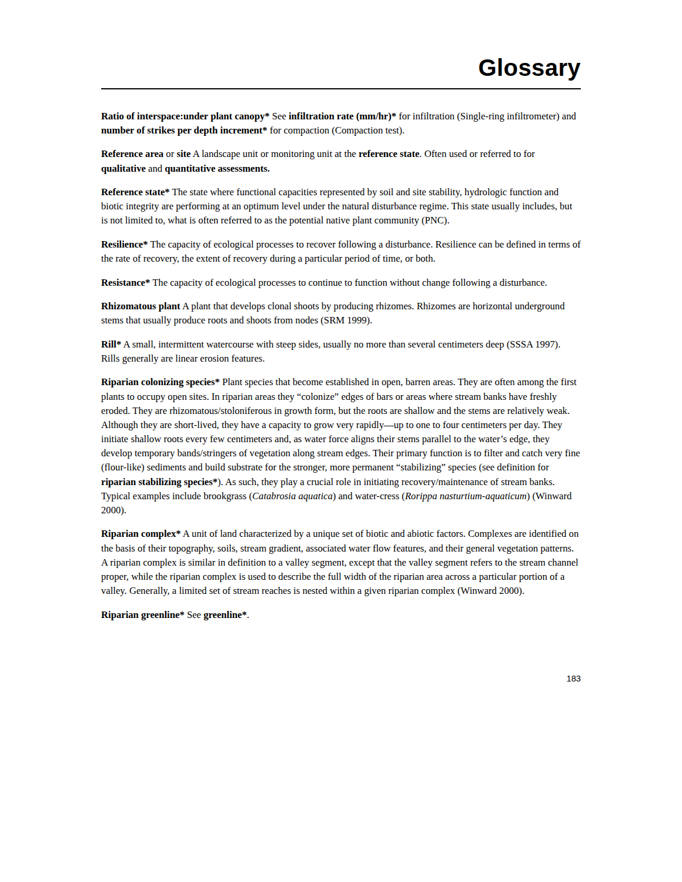Glossary
Ratio of interspace:under plant canopy
Ratio of interspace:under plant canopy* See infiltration rate (mm/hr)* for infiltration (Single-ring infiltrometer) and number of strikes per depth increment* for compaction (Compaction test).
Reference area or site
Reference area or site A landscape unit or monitoring unit at the reference state. Often used or referred to for qualitative and quantitative assessments.
Reference state
Reference state* The state where functional capacities represented by soil and site stability, hydrologic function and biotic integrity are performing at an optimum level under the natural disturbance regime. This state usually includes, but is not limited to, what is often referred to as the potential native plant community (PNC).
Resilience
Resilience* The capacity of ecological processes to recover following a disturbance. Resilience can be defined in terms of the rate of recovery, the extent of recovery during a particular period of time, or both.
Resistance
Resistance* The capacity of ecological processes to continue to function without change following a disturbance.
Rhizomatous plant
Rhizomatous plant A plant that develops clonal shoots by producing rhizomes. Rhizomes are horizontal underground stems that usually produce roots and shoots from nodes (SRM 1999).
Rill
Rill* A small, intermittent watercourse with steep sides, usually no more than several centimeters deep (SSSA 1997). Rills generally are linear erosion features.
Riparian colonizing species
Riparian colonizing species* Plant species that become established in open, barren areas. They are often among the first plants to occupy open sites. In riparian areas they “colonize” edges of bars or areas where stream banks have freshly eroded. They are rhizomatous/stoloniferous in growth form, but the roots are shallow and the stems are relatively weak. Although they are short-lived, they have a capacity to grow very rapidly—up to one to four centimeters per day. They initiate shallow roots every few centimeters and, as water force aligns their stems parallel to the water’s edge, they develop temporary bands/stringers of vegetation along stream edges. Their primary function is to filter and catch very fine (flour-like) sediments and build substrate for the stronger, more permanent “stabilizing” species (see definition for riparian stabilizing species*). As such, they play a crucial role in initiating recovery/maintenance of stream banks. Typical examples include brookgrass (Catabrosia aquatica) and water-cress (Rorippa nasturtium-aquaticum) (Winward 2000).
Riparian complex
Riparian complex* A unit of land characterized by a unique set of biotic and abiotic factors. Complexes are identified on the basis of their topography, soils, stream gradient, associated water flow features, and their general vegetation patterns. A riparian complex is similar in definition to a valley segment, except that the valley segment refers to the stream channel proper, while the riparian complex is used to describe the full width of the riparian area across a particular portion of a valley. Generally, a limited set of stream reaches is nested within a given riparian complex (Winward 2000).
Riparian greenline
Riparian greenline* See greenline*.
183